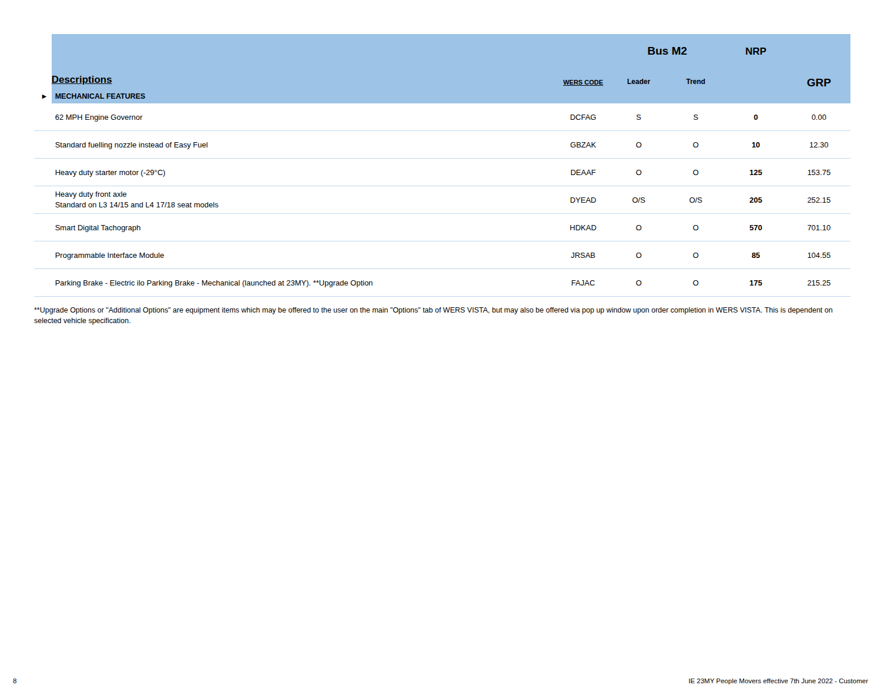| | | | Bus M2 | NRP | GRP |
| | Descriptions | WERS CODE | Leader | Trend | |
| ► | MECHANICAL FEATURES | | |
| | 62 MPH Engine Governor | DCFAG | S | S | 0 | 0.00 |
| | Standard fuelling nozzle instead of Easy Fuel | GBZAK | O | O | 10 | 12.30 |
| | Heavy duty starter motor (-29°C) | DEAAF | O | O | 125 | 153.75 |
| | Heavy duty front axle Standard on L3 14/15 and L4 17/18 seat models | DYEAD | O/S | O/S | 205 | 252.15 |
| | Smart Digital Tachograph | HDKAD | O | O | 570 | 701.10 |
| | Programmable Interface Module | JRSAB | O | O | 85 | 104.55 |
| | Parking Brake - Electric ilo Parking Brake - Mechanical (launched at 23MY). **Upgrade Option | FAJAC | O | O | 175 | 215.25 |
**Upgrade Options or "Additional Options" are equipment items which may be offered to the user on the main "Options" tab of WERS VISTA, but may also be offered via pop up window upon order completion in WERS VISTA. This is dependent on selected vehicle specification.
8 IE 23MY People Movers effective 7th June 2022 - Customer